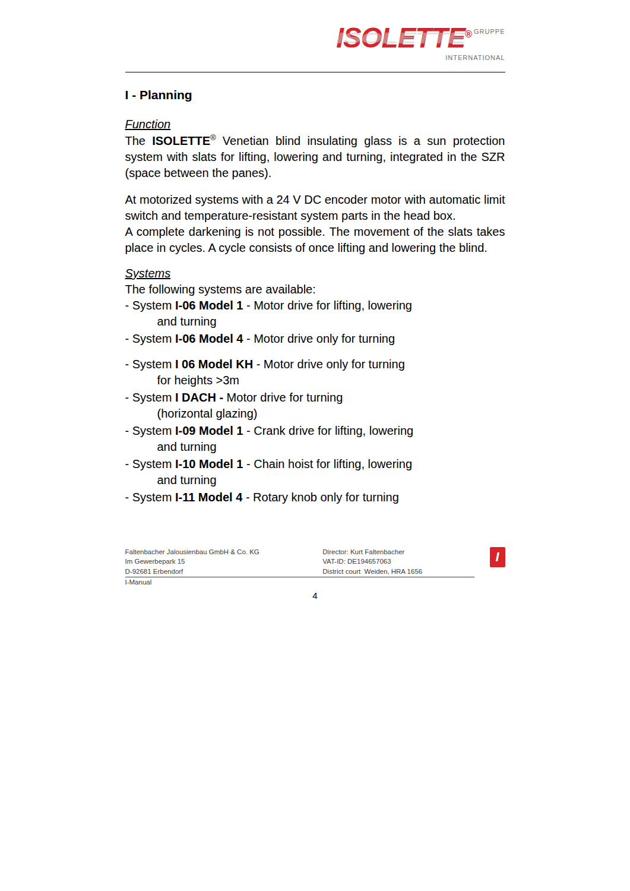ISOLETTE®GRUPPE ISOLETTE INTERNATIONAL
I - Planning
Function
The ISOLETTE® Venetian blind insulating glass is a sun protection system with slats for lifting, lowering and turning, integrated in the SZR (space between the panes).
At motorized systems with a 24 V DC encoder motor with automatic limit switch and temperature-resistant system parts in the head box.
A complete darkening is not possible. The movement of the slats takes place in cycles. A cycle consists of once lifting and lowering the blind.
Systems
The following systems are available:
- System I-06 Model 1 - Motor drive for lifting, loweringand turning
- System I-06 Model 4 - Motor drive only for turning
- System I 06 Model KH - Motor drive only for turningfor heights >3m
- System I DACH - Motor drive for turning(horizontal glazing)
- System I-09 Model 1 - Crank drive for lifting, loweringand turning
- System I-10 Model 1 - Chain hoist for lifting, loweringand turning
- System I-11 Model 4 - Rotary knob only for turning
| Faltenbacher Jalousienbau GmbH & Co. KG | Director: Kurt Faltenbacher | I |
| Im Gewerbepark 15 | VAT-ID: DE194657063 |
| D-92681 Erbendorf | District court Weiden, HRA 1656 |
| I-Manual | |
4